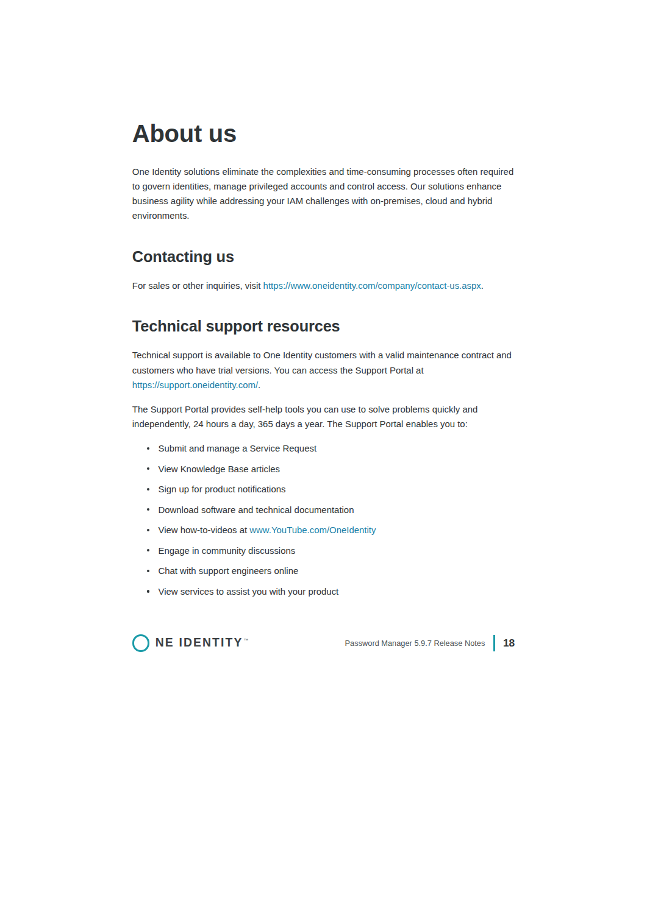About us
One Identity solutions eliminate the complexities and time-consuming processes often required to govern identities, manage privileged accounts and control access. Our solutions enhance business agility while addressing your IAM challenges with on-premises, cloud and hybrid environments.
Contacting us
For sales or other inquiries, visit https://www.oneidentity.com/company/contact-us.aspx.
Technical support resources
Technical support is available to One Identity customers with a valid maintenance contract and customers who have trial versions. You can access the Support Portal at https://support.oneidentity.com/.
The Support Portal provides self-help tools you can use to solve problems quickly and independently, 24 hours a day, 365 days a year. The Support Portal enables you to:
Submit and manage a Service Request
View Knowledge Base articles
Sign up for product notifications
Download software and technical documentation
View how-to-videos at www.YouTube.com/OneIdentity
Engage in community discussions
Chat with support engineers online
View services to assist you with your product
NE IDENTITY™
Password Manager 5.9.7 Release Notes 18